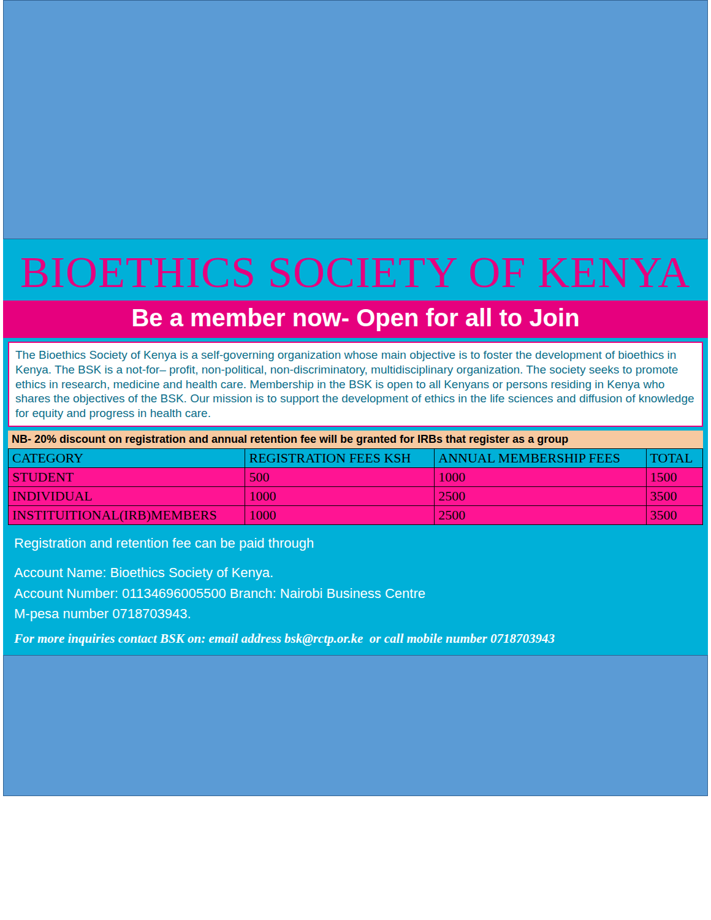BIOETHICS SOCIETY OF KENYA
Be a member now- Open for all to Join
The Bioethics Society of Kenya is a self-governing organization whose main objective is to foster the development of bioethics in Kenya. The BSK is a not-for– profit, non-political, non-discriminatory, multidisciplinary organization. The society seeks to promote ethics in research, medicine and health care. Membership in the BSK is open to all Kenyans or persons residing in Kenya who shares the objectives of the BSK. Our mission is to support the development of ethics in the life sciences and diffusion of knowledge for equity and progress in health care.
NB- 20% discount on registration and annual retention fee will be granted for IRBs that register as a group
| CATEGORY | REGISTRATION FEES KSH | ANNUAL MEMBERSHIP FEES | TOTAL |
| --- | --- | --- | --- |
| STUDENT | 500 | 1000 | 1500 |
| INDIVIDUAL | 1000 | 2500 | 3500 |
| INSTITUITIONAL(IRB)MEMBERS | 1000 | 2500 | 3500 |
Registration and retention fee can be paid through
Account Name: Bioethics Society of Kenya.
Account Number: 01134696005500 Branch: Nairobi Business Centre
M-pesa number 0718703943.
For more inquiries contact BSK on: email address bsk@rctp.or.ke or call mobile number 0718703943